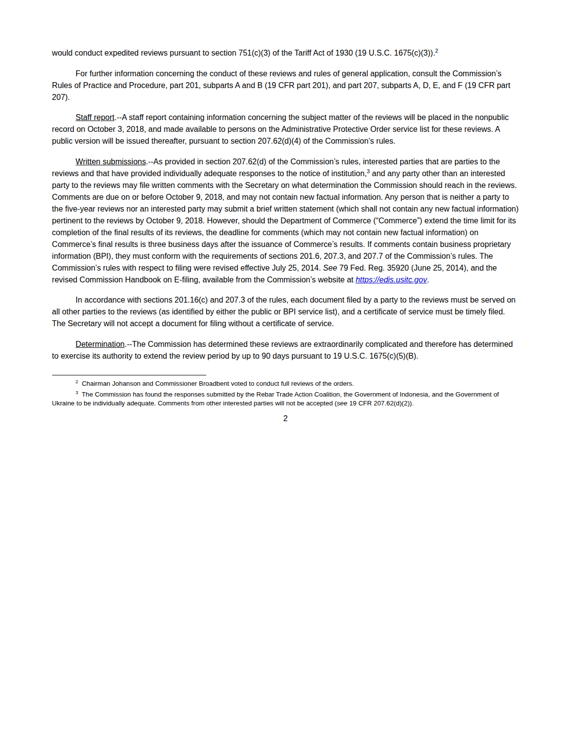would conduct expedited reviews pursuant to section 751(c)(3) of the Tariff Act of 1930 (19 U.S.C. 1675(c)(3)).2
For further information concerning the conduct of these reviews and rules of general application, consult the Commission’s Rules of Practice and Procedure, part 201, subparts A and B (19 CFR part 201), and part 207, subparts A, D, E, and F (19 CFR part 207).
Staff report.--A staff report containing information concerning the subject matter of the reviews will be placed in the nonpublic record on October 3, 2018, and made available to persons on the Administrative Protective Order service list for these reviews. A public version will be issued thereafter, pursuant to section 207.62(d)(4) of the Commission’s rules.
Written submissions.--As provided in section 207.62(d) of the Commission’s rules, interested parties that are parties to the reviews and that have provided individually adequate responses to the notice of institution,3 and any party other than an interested party to the reviews may file written comments with the Secretary on what determination the Commission should reach in the reviews. Comments are due on or before October 9, 2018, and may not contain new factual information. Any person that is neither a party to the five-year reviews nor an interested party may submit a brief written statement (which shall not contain any new factual information) pertinent to the reviews by October 9, 2018. However, should the Department of Commerce (“Commerce”) extend the time limit for its completion of the final results of its reviews, the deadline for comments (which may not contain new factual information) on Commerce’s final results is three business days after the issuance of Commerce’s results. If comments contain business proprietary information (BPI), they must conform with the requirements of sections 201.6, 207.3, and 207.7 of the Commission’s rules. The Commission’s rules with respect to filing were revised effective July 25, 2014. See 79 Fed. Reg. 35920 (June 25, 2014), and the revised Commission Handbook on E-filing, available from the Commission’s website at https://edis.usitc.gov.
In accordance with sections 201.16(c) and 207.3 of the rules, each document filed by a party to the reviews must be served on all other parties to the reviews (as identified by either the public or BPI service list), and a certificate of service must be timely filed. The Secretary will not accept a document for filing without a certificate of service.
Determination.--The Commission has determined these reviews are extraordinarily complicated and therefore has determined to exercise its authority to extend the review period by up to 90 days pursuant to 19 U.S.C. 1675(c)(5)(B).
2 Chairman Johanson and Commissioner Broadbent voted to conduct full reviews of the orders.
3 The Commission has found the responses submitted by the Rebar Trade Action Coalition, the Government of Indonesia, and the Government of Ukraine to be individually adequate. Comments from other interested parties will not be accepted (see 19 CFR 207.62(d)(2)).
2